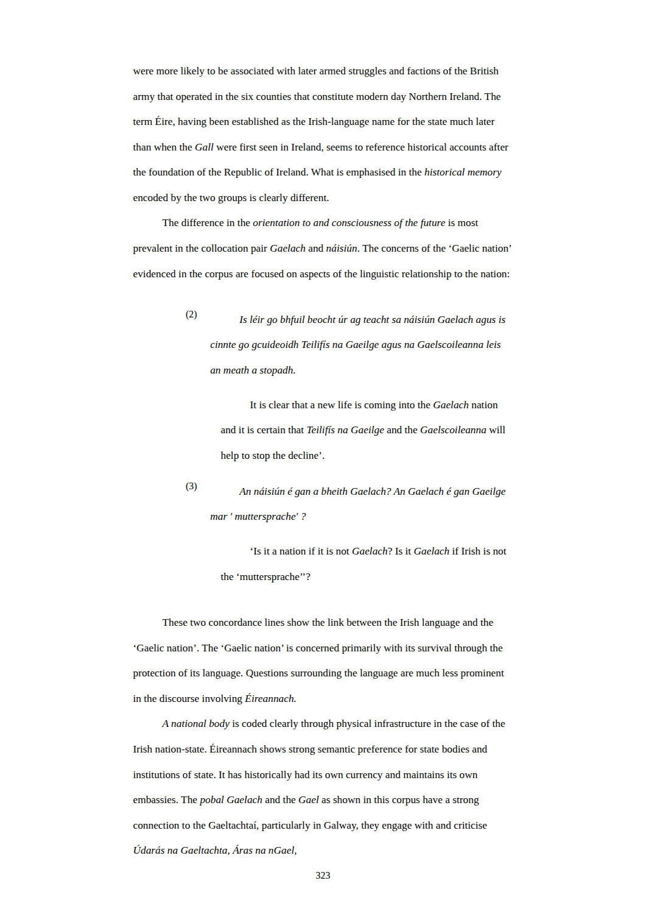were more likely to be associated with later armed struggles and factions of the British army that operated in the six counties that constitute modern day Northern Ireland. The term Éire, having been established as the Irish-language name for the state much later than when the Gall were first seen in Ireland, seems to reference historical accounts after the foundation of the Republic of Ireland. What is emphasised in the historical memory encoded by the two groups is clearly different.
The difference in the orientation to and consciousness of the future is most prevalent in the collocation pair Gaelach and náisiún. The concerns of the ‘Gaelic nation’ evidenced in the corpus are focused on aspects of the linguistic relationship to the nation:
(2)
Is léir go bhfuil beocht úr ag teacht sa náisiún Gaelach agus is cinnte go gcuideoidh Teilifís na Gaeilge agus na Gaelscoileanna leis an meath a stopadh.
It is clear that a new life is coming into the Gaelach nation and it is certain that Teilifís na Gaeilge and the Gaelscoileanna will help to stop the decline’.
(3)
An náisiún é gan a bheith Gaelach? An Gaelach é gan Gaeilge mar ' muttersprache' ?
‘Is it a nation if it is not Gaelach? Is it Gaelach if Irish is not the ‘muttersprache’’?
These two concordance lines show the link between the Irish language and the ‘Gaelic nation’. The ‘Gaelic nation’ is concerned primarily with its survival through the protection of its language. Questions surrounding the language are much less prominent in the discourse involving Éireannach.
A national body is coded clearly through physical infrastructure in the case of the Irish nation-state. Éireannach shows strong semantic preference for state bodies and institutions of state. It has historically had its own currency and maintains its own embassies. The pobal Gaelach and the Gael as shown in this corpus have a strong connection to the Gaeltachtaí, particularly in Galway, they engage with and criticise Údarás na Gaeltachta, Áras na nGael,
323